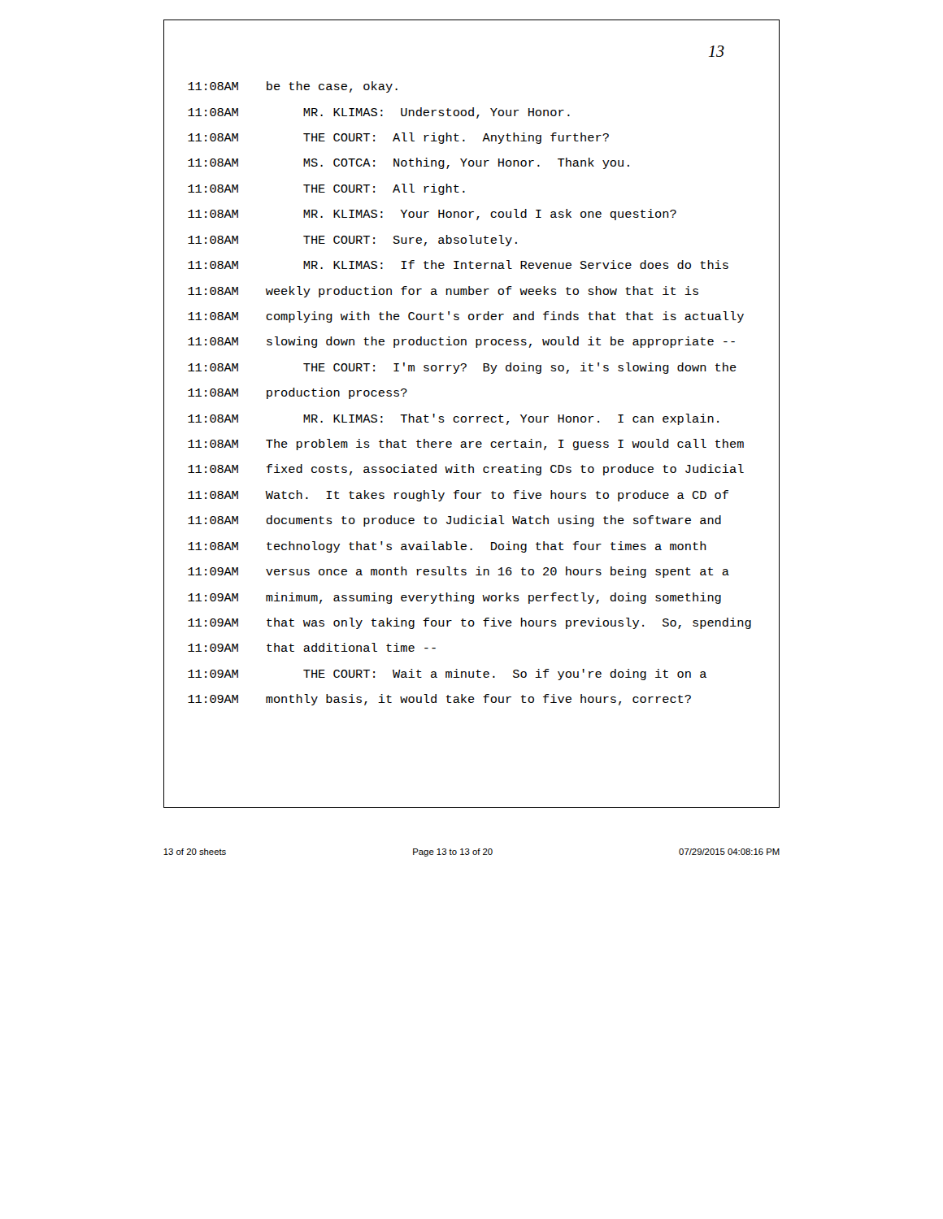13
| 11:08AM | be the case, okay. |
| 11:08AM | MR. KLIMAS: Understood, Your Honor. |
| 11:08AM | THE COURT: All right. Anything further? |
| 11:08AM | MS. COTCA: Nothing, Your Honor. Thank you. |
| 11:08AM | THE COURT: All right. |
| 11:08AM | MR. KLIMAS: Your Honor, could I ask one question? |
| 11:08AM | THE COURT: Sure, absolutely. |
| 11:08AM | MR. KLIMAS: If the Internal Revenue Service does do this |
| 11:08AM | weekly production for a number of weeks to show that it is |
| 11:08AM | complying with the Court's order and finds that that is actually |
| 11:08AM | slowing down the production process, would it be appropriate -- |
| 11:08AM | THE COURT: I'm sorry? By doing so, it's slowing down the |
| 11:08AM | production process? |
| 11:08AM | MR. KLIMAS: That's correct, Your Honor. I can explain. |
| 11:08AM | The problem is that there are certain, I guess I would call them |
| 11:08AM | fixed costs, associated with creating CDs to produce to Judicial |
| 11:08AM | Watch. It takes roughly four to five hours to produce a CD of |
| 11:08AM | documents to produce to Judicial Watch using the software and |
| 11:08AM | technology that's available. Doing that four times a month |
| 11:09AM | versus once a month results in 16 to 20 hours being spent at a |
| 11:09AM | minimum, assuming everything works perfectly, doing something |
| 11:09AM | that was only taking four to five hours previously. So, spending |
| 11:09AM | that additional time -- |
| 11:09AM | THE COURT: Wait a minute. So if you're doing it on a |
| 11:09AM | monthly basis, it would take four to five hours, correct? |
13 of 20 sheets
Page 13 to 13 of 20
07/29/2015 04:08:16 PM